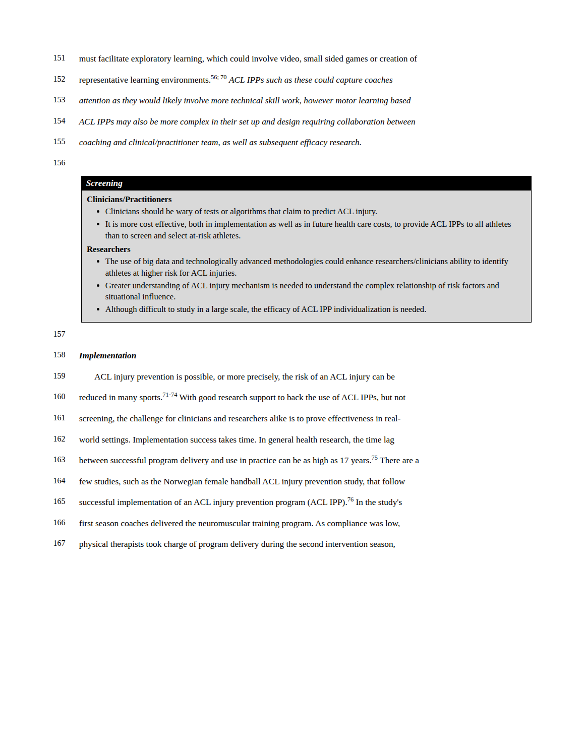151 must facilitate exploratory learning, which could involve video, small sided games or creation of
152 representative learning environments.56; 70 ACL IPPs such as these could capture coaches
153 attention as they would likely involve more technical skill work, however motor learning based
154 ACL IPPs may also be more complex in their set up and design requiring collaboration between
155 coaching and clinical/practitioner team, as well as subsequent efficacy research.
156
Screening
Clinicians/Practitioners
Clinicians should be wary of tests or algorithms that claim to predict ACL injury.
It is more cost effective, both in implementation as well as in future health care costs, to provide ACL IPPs to all athletes than to screen and select at-risk athletes.
Researchers
The use of big data and technologically advanced methodologies could enhance researchers/clinicians ability to identify athletes at higher risk for ACL injuries.
Greater understanding of ACL injury mechanism is needed to understand the complex relationship of risk factors and situational influence.
Although difficult to study in a large scale, the efficacy of ACL IPP individualization is needed.
157
158 Implementation
159 ACL injury prevention is possible, or more precisely, the risk of an ACL injury can be
160 reduced in many sports.71-74 With good research support to back the use of ACL IPPs, but not
161 screening, the challenge for clinicians and researchers alike is to prove effectiveness in real-
162 world settings. Implementation success takes time. In general health research, the time lag
163 between successful program delivery and use in practice can be as high as 17 years.75 There are a
164 few studies, such as the Norwegian female handball ACL injury prevention study, that follow
165 successful implementation of an ACL injury prevention program (ACL IPP).76 In the study's
166 first season coaches delivered the neuromuscular training program. As compliance was low,
167 physical therapists took charge of program delivery during the second intervention season,